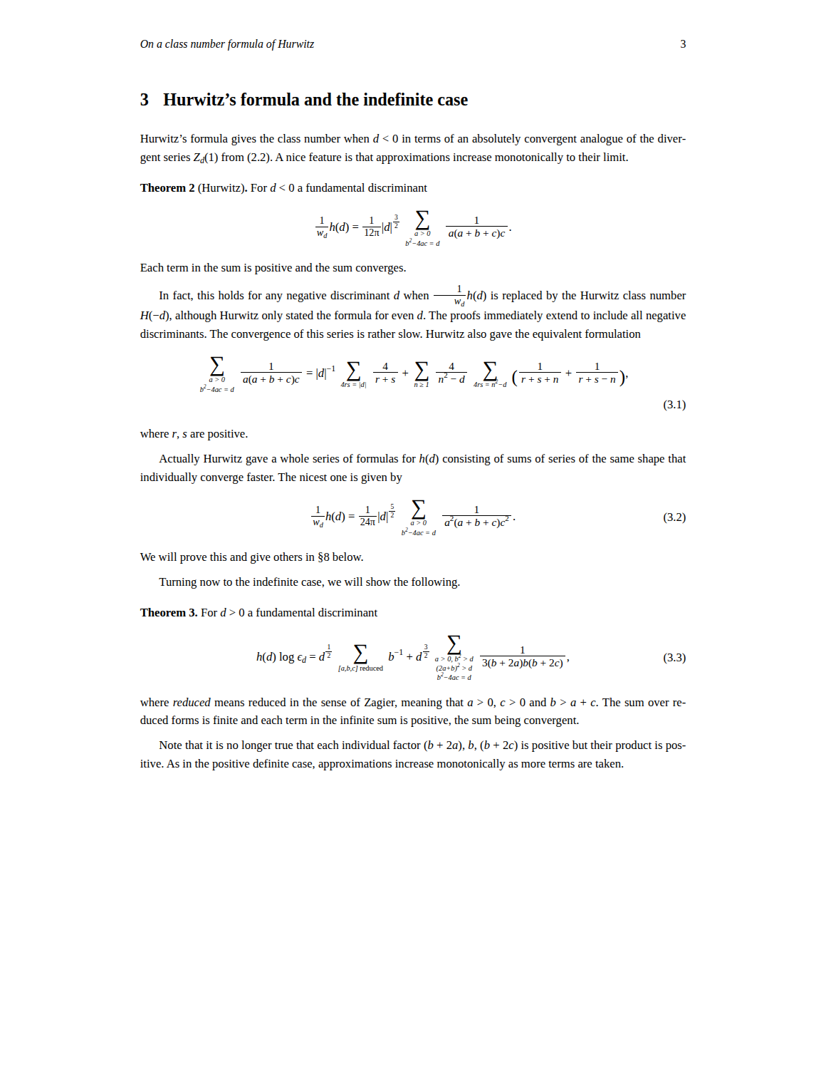On a class number formula of Hurwitz 3
3 Hurwitz’s formula and the indefinite case
Hurwitz’s formula gives the class number when d < 0 in terms of an absolutely convergent analogue of the divergent series Zd(1) from (2.2). A nice feature is that approximations increase monotonically to their limit.
Theorem 2 (Hurwitz). For d < 0 a fundamental discriminant
1 wd h(d) = 112π|d|32 ∑ a > 0 b2−4ac = d 1 a(a + b + c)c.
Each term in the sum is positive and the sum converges.
In fact, this holds for any negative discriminant d when 1 wd h(d) is replaced by the Hurwitz class number H(−d), although Hurwitz only stated the formula for even d. The proofs immediately extend to include all negative discriminants. The convergence of this series is rather slow. Hurwitz also gave the equivalent formulation
∑ a > 0 b2−4ac = d 1 a(a + b + c)c = |d|−1 ∑ 4rs = |d| 4 r + s + ∑ n ≥ 1 4 n2 − d ∑ 4rs = n2−d (1 r + s + n + 1 r + s − n), (3.1)
where r, s are positive.
Actually Hurwitz gave a whole series of formulas for h(d) consisting of sums of series of the same shape that individually converge faster. The nicest one is given by
1 wd h(d) = 124π|d|52 ∑ a > 0 b2−4ac = d 1 a2(a + b + c)c2. (3.2)
We will prove this and give others in §8 below.
Turning now to the indefinite case, we will show the following.
Theorem 3. For d > 0 a fundamental discriminant
h(d) log ϵd = d12 ∑ [a,b,c] reduced b−1 + d32 ∑ a > 0, b2 > d (2a+b)2 > d b2−4ac = d 13(b + 2a)b(b + 2c), (3.3)
where reduced means reduced in the sense of Zagier, meaning that a > 0, c > 0 and b > a + c. The sum over reduced forms is finite and each term in the infinite sum is positive, the sum being convergent.
Note that it is no longer true that each individual factor (b + 2a), b, (b + 2c) is positive but their product is positive. As in the positive definite case, approximations increase monotonically as more terms are taken.